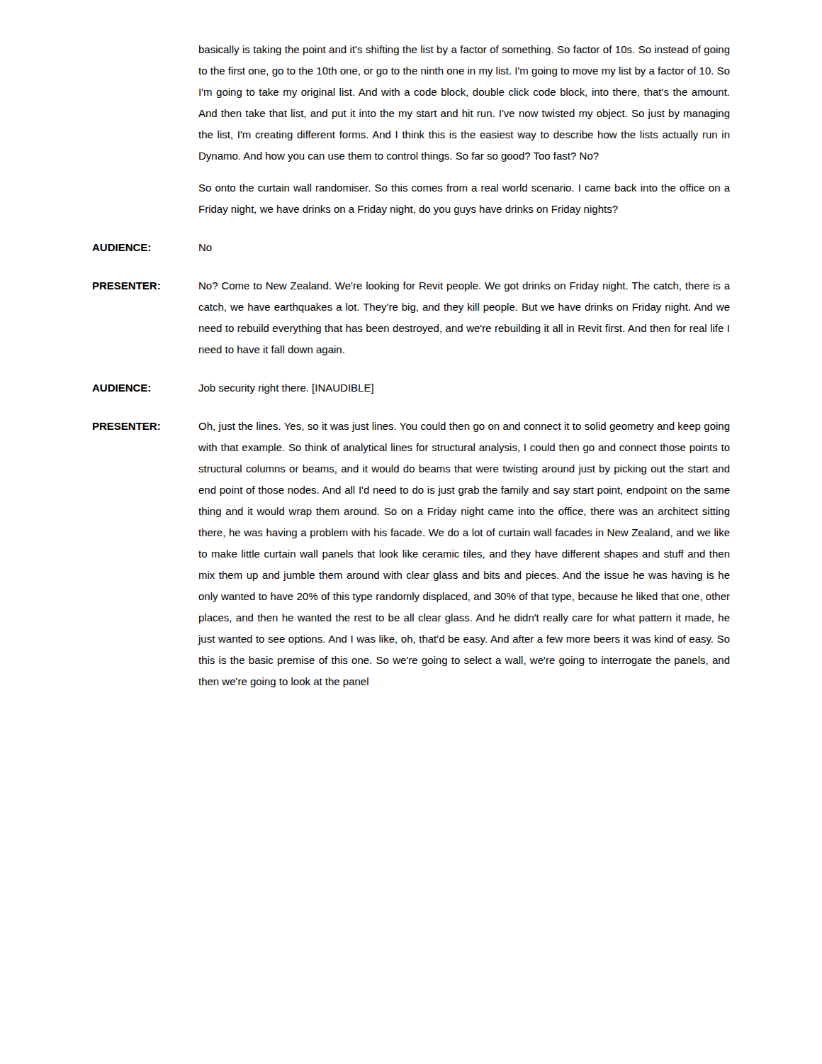basically is taking the point and it's shifting the list by a factor of something. So factor of 10s. So instead of going to the first one, go to the 10th one, or go to the ninth one in my list. I'm going to move my list by a factor of 10. So I'm going to take my original list. And with a code block, double click code block, into there, that's the amount. And then take that list, and put it into the my start and hit run. I've now twisted my object. So just by managing the list, I'm creating different forms. And I think this is the easiest way to describe how the lists actually run in Dynamo. And how you can use them to control things. So far so good? Too fast? No?
So onto the curtain wall randomiser. So this comes from a real world scenario. I came back into the office on a Friday night, we have drinks on a Friday night, do you guys have drinks on Friday nights?
Audience:
No
Presenter:
No? Come to New Zealand. We're looking for Revit people. We got drinks on Friday night. The catch, there is a catch, we have earthquakes a lot. They're big, and they kill people. But we have drinks on Friday night. And we need to rebuild everything that has been destroyed, and we're rebuilding it all in Revit first. And then for real life I need to have it fall down again.
Audience:
Job security right there. [INAUDIBLE]
Presenter:
Oh, just the lines. Yes, so it was just lines. You could then go on and connect it to solid geometry and keep going with that example. So think of analytical lines for structural analysis, I could then go and connect those points to structural columns or beams, and it would do beams that were twisting around just by picking out the start and end point of those nodes. And all I'd need to do is just grab the family and say start point, endpoint on the same thing and it would wrap them around. So on a Friday night came into the office, there was an architect sitting there, he was having a problem with his facade. We do a lot of curtain wall facades in New Zealand, and we like to make little curtain wall panels that look like ceramic tiles, and they have different shapes and stuff and then mix them up and jumble them around with clear glass and bits and pieces. And the issue he was having is he only wanted to have 20% of this type randomly displaced, and 30% of that type, because he liked that one, other places, and then he wanted the rest to be all clear glass. And he didn't really care for what pattern it made, he just wanted to see options. And I was like, oh, that'd be easy. And after a few more beers it was kind of easy. So this is the basic premise of this one. So we're going to select a wall, we're going to interrogate the panels, and then we're going to look at the panel